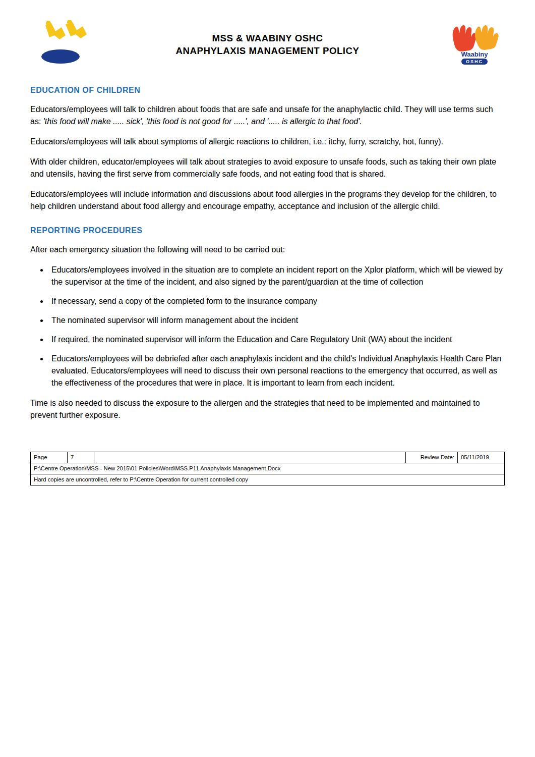MSS & WAABINY OSHC
ANAPHYLAXIS MANAGEMENT POLICY
Waabiny OSHC
EDUCATION OF CHILDREN
Educators/employees will talk to children about foods that are safe and unsafe for the anaphylactic child. They will use terms such as: 'this food will make ..... sick', 'this food is not good for .....', and '..... is allergic to that food'.
Educators/employees will talk about symptoms of allergic reactions to children, i.e.: itchy, furry, scratchy, hot, funny).
With older children, educator/employees will talk about strategies to avoid exposure to unsafe foods, such as taking their own plate and utensils, having the first serve from commercially safe foods, and not eating food that is shared.
Educators/employees will include information and discussions about food allergies in the programs they develop for the children, to help children understand about food allergy and encourage empathy, acceptance and inclusion of the allergic child.
REPORTING PROCEDURES
After each emergency situation the following will need to be carried out:
Educators/employees involved in the situation are to complete an incident report on the Xplor platform, which will be viewed by the supervisor at the time of the incident, and also signed by the parent/guardian at the time of collection
If necessary, send a copy of the completed form to the insurance company
The nominated supervisor will inform management about the incident
If required, the nominated supervisor will inform the Education and Care Regulatory Unit (WA) about the incident
Educators/employees will be debriefed after each anaphylaxis incident and the child's Individual Anaphylaxis Health Care Plan evaluated. Educators/employees will need to discuss their own personal reactions to the emergency that occurred, as well as the effectiveness of the procedures that were in place. It is important to learn from each incident.
Time is also needed to discuss the exposure to the allergen and the strategies that need to be implemented and maintained to prevent further exposure.
| Page | 7 | | Review Date: | 05/11/2019 |
| P:\Centre Operation\MSS - New 2015\01 Policies\Word\MSS.P11 Anaphylaxis Management.Docx |
| Hard copies are uncontrolled, refer to P:\Centre Operation for current controlled copy |